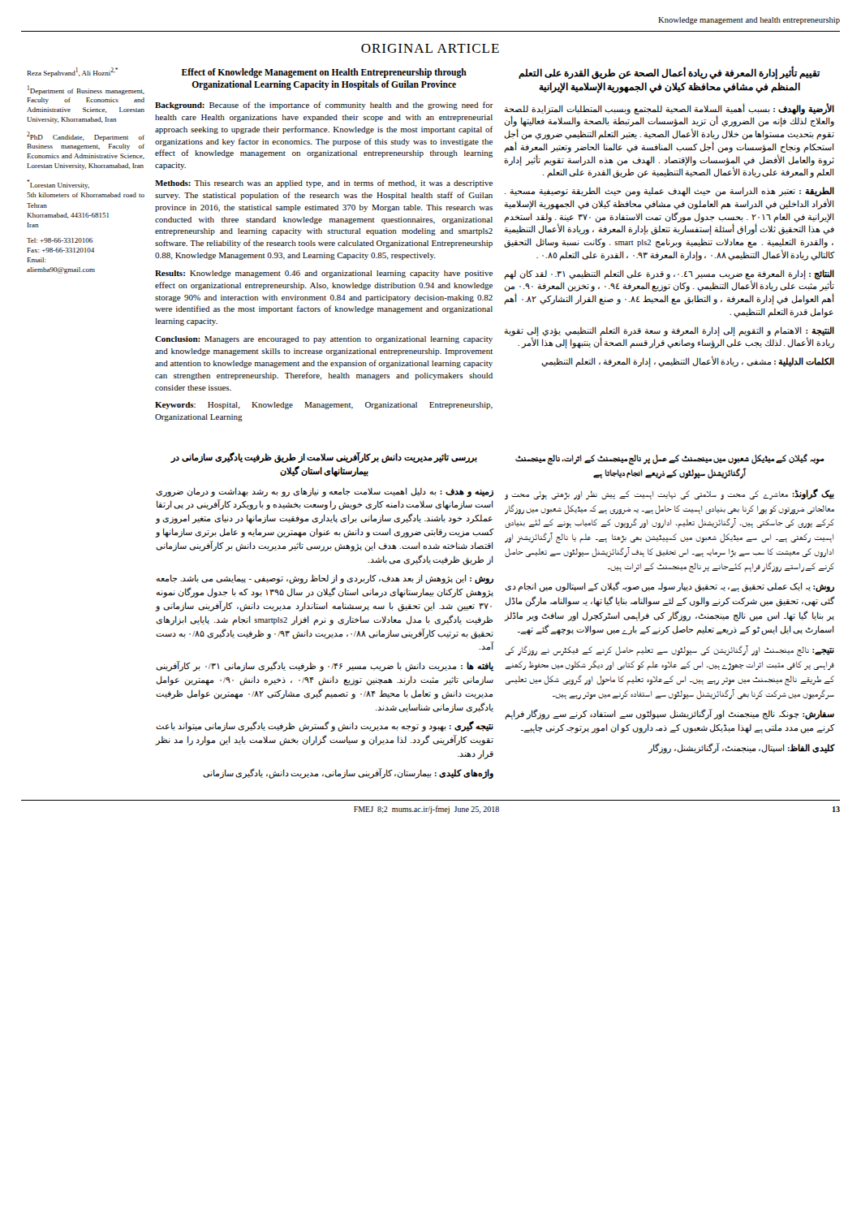Knowledge management and health entrepreneurship
ORIGINAL ARTICLE
Reza Sepahvand1, Ali Hozni2,*
1 Department of Business management, Faculty of Economics and Administrative Science, Lorestan University, Khorramabad, Iran
2 PhD Candidate, Department of Business management, Faculty of Economics and Administrative Science, Lorestan University, Khorramabad, Iran
*Lorestan University,
5th kilometers of Khorramabad road to Tehran
Khorramabad, 44316-68151
Iran
Tel: +98-66-33120106
Fax: +98-66-33120104
Email:
aliemba90@gmail.com
Effect of Knowledge Management on Health Entrepreneurship through Organizational Learning Capacity in Hospitals of Guilan Province
Background: Because of the importance of community health and the growing need for health care Health organizations have expanded their scope and with an entrepreneurial approach seeking to upgrade their performance. Knowledge is the most important capital of organizations and key factor in economics. The purpose of this study was to investigate the effect of knowledge management on organizational entrepreneurship through learning capacity.
Methods: This research was an applied type, and in terms of method, it was a descriptive survey. The statistical population of the research was the Hospital health staff of Guilan province in 2016, the statistical sample estimated 370 by Morgan table. This research was conducted with three standard knowledge management questionnaires, organizational entrepreneurship and learning capacity with structural equation modeling and smartpls2 software. The reliability of the research tools were calculated Organizational Entrepreneurship 0.88, Knowledge Management 0.93, and Learning Capacity 0.85, respectively.
Results: Knowledge management 0.46 and organizational learning capacity have positive effect on organizational entrepreneurship. Also, knowledge distribution 0.94 and knowledge storage 90% and interaction with environment 0.84 and participatory decision-making 0.82 were identified as the most important factors of knowledge management and organizational learning capacity.
Conclusion: Managers are encouraged to pay attention to organizational learning capacity and knowledge management skills to increase organizational entrepreneurship. Improvement and attention to knowledge management and the expansion of organizational learning capacity can strengthen entrepreneurship. Therefore, health managers and policymakers should consider these issues.
Keywords: Hospital, Knowledge Management, Organizational Entrepreneurship, Organizational Learning
تقييم تأثير إدارة المعرفة في ريادة أعمال الصحة عن طريق القدرة على التعلم المنظم في مشافي محافظة كيلان في الجمهورية الإسلامية الإيرانية
الأرضية والهدف : بسبب أهمية السلامة الصحية للمجتمع وبسبب المتطلبات المتزايدة للصحة والعلاج لذلك فإنه من الضروري أن تزيد المؤسسات المرتبطة بالصحة والسلامة فعاليتها وأن تقوم بتحديث مستواها من خلال ريادة الأعمال الصحية . يعتبر التعلم التنظيمي ضروري من أجل استحكام ونجاح المؤسسات ومن أجل كسب المنافسة في عالمنا الحاضر وتعتبر المعرفة أهم ثروة والعامل الأفضل في المؤسسات والإقتصاد . الهدف من هذه الدراسة تقويم تأثير إدارة العلم و المعرفة على ريادة الأعمال الصحية التنظيمية عن طريق القدرة على التعلم .
الطريقة : تعتبر هذه الدراسة من حيث الهدف عملية ومن حيث الطريقة توصيفية مسحية . الأفراد الداخلين في الدراسة هم العاملون في مشافي محافظة كيلان في الجمهورية الإسلامية الإيرانية في العام ٢٠١٦ . بحسب جدول مورگان تمت الاستفادة من ٣٧٠ عينة . ولقد استخدم في هذا التحقيق ثلاث أوراق أسئلة إستفسارية تتعلق بإدارة المعرفة ، وريادة الأعمال التنظيمية ، والقدرة التعليمية . مع معادلات تنظيمية وبرنامج smart pls2 . وكانت نسبة وسائل التحقيق كالتالي ريادة الأعمال التنظيمي ٠.٨٨ ، وإدارة المعرفة ٠.٩٣ ، القدرة على التعلم ٠.٨٥ .
النتائج : إدارة المعرفة مع ضريب مسير ٠.٤٦، و قدرة على التعلم التنظيمي ٠.٣١ لقد كان لهم تأثير مثبت على ريادة الأعمال التنظيمي . وكان توزيع المعرفة ٠.٩٤ ، و تخزين المعرفة ٠.٩٠ من أهم العوامل في إدارة المعرفة ، و التطابق مع المحيط ٠.٨٤ و صنع القرار التشاركي ٠.٨٢ أهم عوامل قدرة التعلم التنظيمي .
النتيجة : الاهتمام و التقويم إلى إدارة المعرفة و سعة قدرة التعلم التنظيمي يؤدي إلى تقوية ريادة الأعمال . لذلك يجب على الرؤساء وصانعي قرار قسم الصحة أن ينتبهوا إلى هذا الأمر .
الكلمات الدليلية : مشفى ، ريادة الأعمال التنظيمي ، إدارة المعرفة ، التعلم التنظيمي
بررسی تاثیر مدیریت دانش بر کارآفرینی سلامت از طریق ظرفیت یادگیری سازمانی در بیمارستانهای استان گیلان
زمینه و هدف : به دلیل اهمیت سلامت جامعه و نیازهای رو به رشد بهداشت و درمان ضروری است سازمانهای سلامت دامنه کاری خویش را وسعت بخشیده و با رویکرد کارآفرینی در پی ارتقا عملکرد خود باشند. یادگیری سازمانی برای پایداری موفقیت سازمانها در دنیای متغیر امروزی و کسب مزیت رقابتی ضروری است و دانش به عنوان مهمترین سرمایه و عامل برتری سازمانها و اقتصاد شناخته شده است. هدف این پژوهش بررسی تاثیر مدیریت دانش بر کارآفرینی سازمانی از طریق ظرفیت یادگیری می باشد.
روش : این پژوهش از بعد هدف، کاربردی و از لحاظ روش، توصیفی - پیمایشی می باشد. جامعه پژوهش کارکنان بیمارستانهای درمانی استان گیلان در سال ۱۳۹۵ بود که با جدول مورگان نمونه ۳۷۰ تعیین شد. این تحقیق با سه پرسشنامه استاندارد مدیریت دانش، کارآفرینی سازمانی و ظرفیت یادگیری با مدل معادلات ساختاری و نرم افزار smartpls2 انجام شد. پایایی ابزارهای تحقیق به ترتیب کارآفرینی سازمانی ۰/۸۸، مدیریت دانش ۰/۹۳ و ظرفیت یادگیری ۰/۸۵ به دست آمد.
یافته ها : مدیریت دانش با ضریب مسیر ۰/۴۶ و ظرفیت یادگیری سازمانی ۰/۳۱ بر کارآفرینی سازمانی تاثیر مثبت دارند. همچنین توزیع دانش ۰/۹۴ ، ذخیره دانش ۰/۹۰ مهمترین عوامل مدیریت دانش و تعامل با محیط ۰/۸۴ و تصمیم گیری مشارکتی ۰/۸۲ مهمترین عوامل ظرفیت یادگیری سازمانی شناسایی شدند.
نتیجه گیری : بهبود و توجه به مدیریت دانش و گسترش ظرفیت یادگیری سازمانی میتواند باعث تقویت کارآفرینی گردد. لذا مدیران و سیاست گزاران بخش سلامت باید این موارد را مد نظر قرار دهند.
واژه‌های کلیدی : بیمارستان، کارآفرینی سازمانی، مدیریت دانش، یادگیری سازمانی
صوبہ گیلان کے میڈیکل شعبوں میں مینجمنٹ کے عمل پر نالج مینجمنٹ کے اثرات، نالج مینجمنٹ آرگنائزیشنل سپولٹوں کے ذریعے انجام دیاجاتا ہے
بیک گراونڈ: معاشرے کی صحت و سلامتی کی نہایت اہمیت کے پیش نظر اور بڑھتی ہوئی صحت و معالجاتی ضرورتوں کو پورا کرنا بھی بنیادی اہمیت کا حامل ہے۔ یہ ضروری ہے کہ میڈیکل شعبوں میں روزگار کرکے پوری کی جاسکتی ہیں، آرگنائزیشنل تعلیم، اداروں اور گروپوں کے کامیاب ہونے کے لئے بنیادی اہمیت رکھتی ہے۔ اس سے میڈیکل شعبوں میں کمپیٹیشن بھی بڑھتا ہے۔ علم یا نالج آرگنائزیشنز اور اداروں کی معیشت کا سب سے بڑا سرمایہ ہے۔ اس تحقیق کا ہدف آرگنائزیشنل سپولٹوں سے تعلیمی حاصل کرنے کے راستے روزگار فراہم کئےجانے پر نالج مینجمنٹ کے اثرات ہیں۔
روش: یہ ایک عملی تحقیق ہے، یہ تحقیق دیپار سولہ میں صوبہ گیلان کے اسپتالوں میں انجام دی گئی تھی، تحقیق میں شرکت کرنے والوں کے لئے سوالنامہ بنایا گیا تھا، یہ سوالنامہ مارگن ماڈل پر بنایا گیا تھا۔ اس میں نالج مینجمنٹ، روزگار کی فراہمی اسٹرکچرل اور سافٹ ویر ماڈلز اسمارٹ پی ایل ایس ٹو کے ذریعے تعلیم حاصل کرنے کے بارے میں سوالات پوچھے گئے تھے۔
نتیجے: نالج مینجمنٹ اور آرگنائزیشن کی سپولٹوں سے تعلیم حاصل کرنے کے فیکٹرس نے روزگار کی فراہمی پر کافی مثبت اثرات چھوڑے ہیں، اس کے علاوہ علم کو کتابی اور دیگر شکلوں میں محفوظ رکھنے کے طریقے نالج مینجمنٹ میں موثر رہے ہیں۔ اس کےعلاوہ تعلیم کا ماحول اور گروپی شکل میں تعلیمی سرگرمیوں میں شرکت کرنا بھی آرگنائزیشنل سپولٹوں سے استفادہ کرنے میں موثر رہے ہیں۔
سفارش: چونکہ نالج مینجمنٹ اور آرگنائزیشنل سپولٹوں سے استفادہ کرنے سے روزگار فراہم کرنے میں مدد ملتی ہے لھذا میڈیکل شعبوں کے ذمہ داروں کو ان امور پرتوجہ کرنی چاہیے۔
کلیدی الفاظ: اسپتال، مینجمنٹ، آرگنائزیشنل، روزگار
FMEJ 8;2 mums.ac.ir/j-fmej June 25, 2018
13